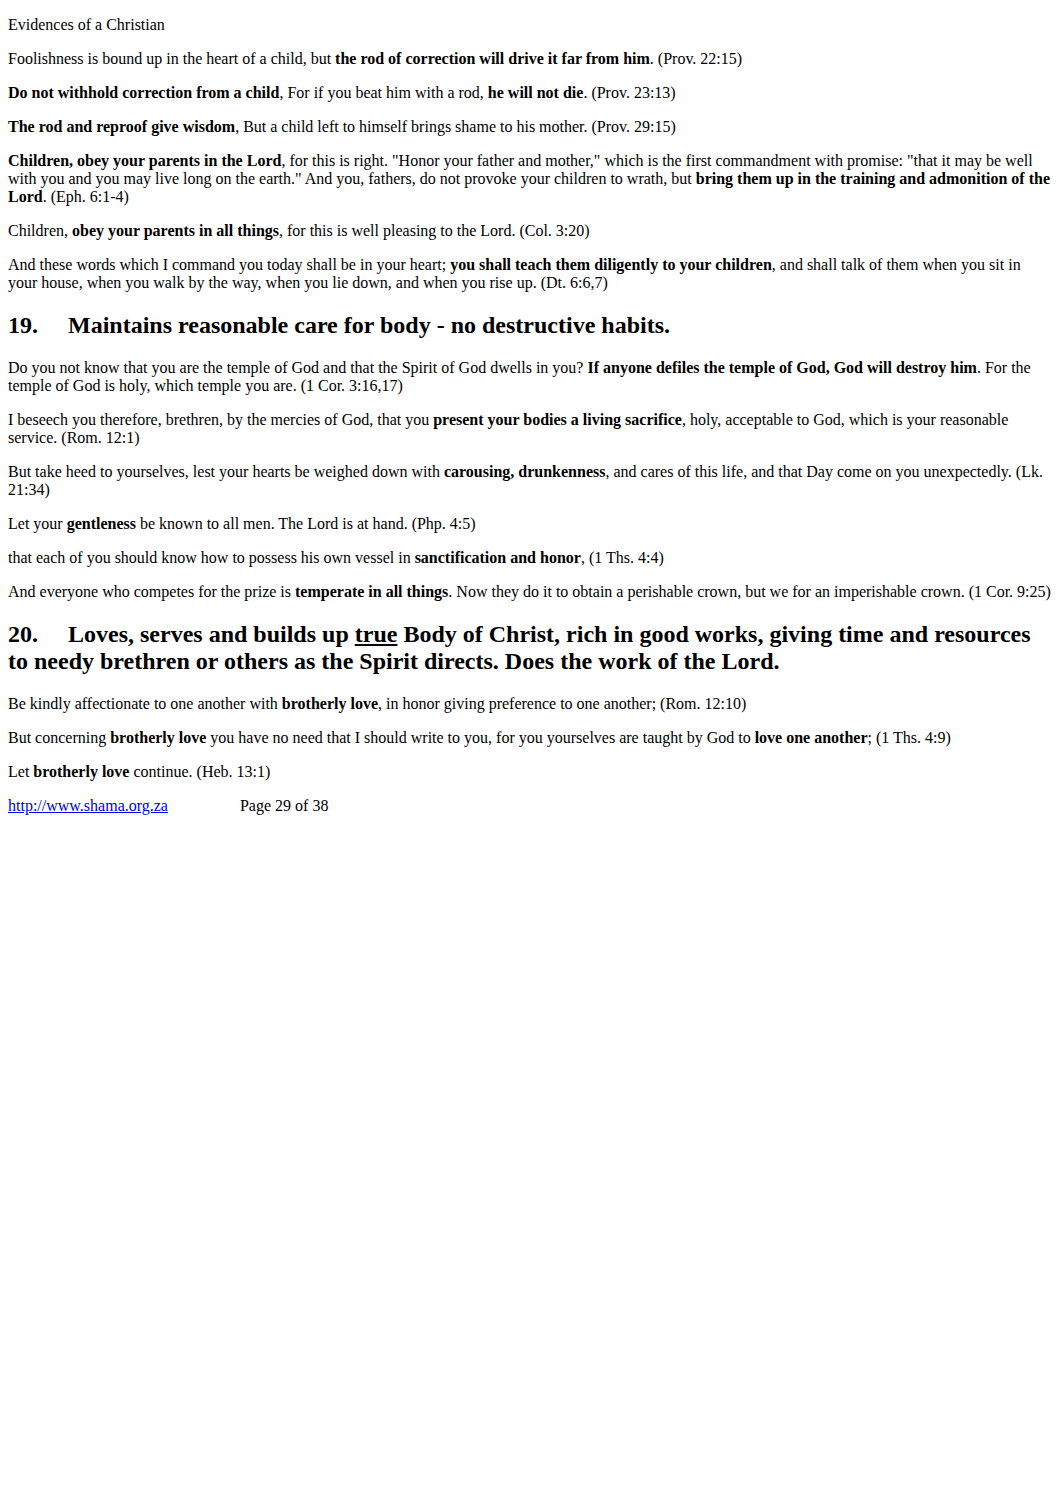Evidences of a Christian
Foolishness is bound up in the heart of a child, but the rod of correction will drive it far from him. (Prov. 22:15)
Do not withhold correction from a child, For if you beat him with a rod, he will not die. (Prov. 23:13)
The rod and reproof give wisdom, But a child left to himself brings shame to his mother. (Prov. 29:15)
Children, obey your parents in the Lord, for this is right. "Honor your father and mother," which is the first commandment with promise: "that it may be well with you and you may live long on the earth." And you, fathers, do not provoke your children to wrath, but bring them up in the training and admonition of the Lord. (Eph. 6:1-4)
Children, obey your parents in all things, for this is well pleasing to the Lord. (Col. 3:20)
And these words which I command you today shall be in your heart; you shall teach them diligently to your children, and shall talk of them when you sit in your house, when you walk by the way, when you lie down, and when you rise up. (Dt. 6:6,7)
19. Maintains reasonable care for body - no destructive habits.
Do you not know that you are the temple of God and that the Spirit of God dwells in you? If anyone defiles the temple of God, God will destroy him. For the temple of God is holy, which temple you are. (1 Cor. 3:16,17)
I beseech you therefore, brethren, by the mercies of God, that you present your bodies a living sacrifice, holy, acceptable to God, which is your reasonable service. (Rom. 12:1)
But take heed to yourselves, lest your hearts be weighed down with carousing, drunkenness, and cares of this life, and that Day come on you unexpectedly. (Lk. 21:34)
Let your gentleness be known to all men. The Lord is at hand. (Php. 4:5)
that each of you should know how to possess his own vessel in sanctification and honor, (1 Ths. 4:4)
And everyone who competes for the prize is temperate in all things. Now they do it to obtain a perishable crown, but we for an imperishable crown. (1 Cor. 9:25)
20. Loves, serves and builds up true Body of Christ, rich in good works, giving time and resources to needy brethren or others as the Spirit directs. Does the work of the Lord.
Be kindly affectionate to one another with brotherly love, in honor giving preference to one another; (Rom. 12:10)
But concerning brotherly love you have no need that I should write to you, for you yourselves are taught by God to love one another; (1 Ths. 4:9)
Let brotherly love continue. (Heb. 13:1)
http://www.shama.org.za Page 29 of 38